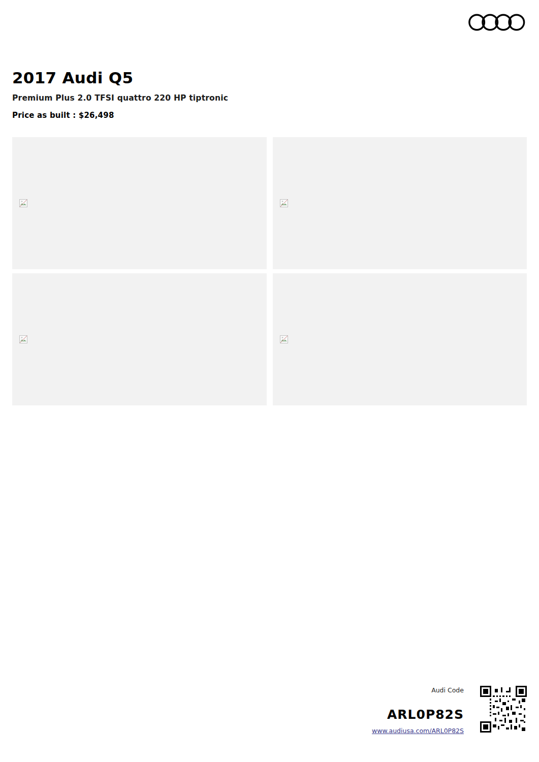2017 Audi Q5
Premium Plus 2.0 TFSI quattro 220 HP tiptronic
Price as built : $26,498
Audi Code
ARL0P82S
www.audiusa.com/ARL0P82S